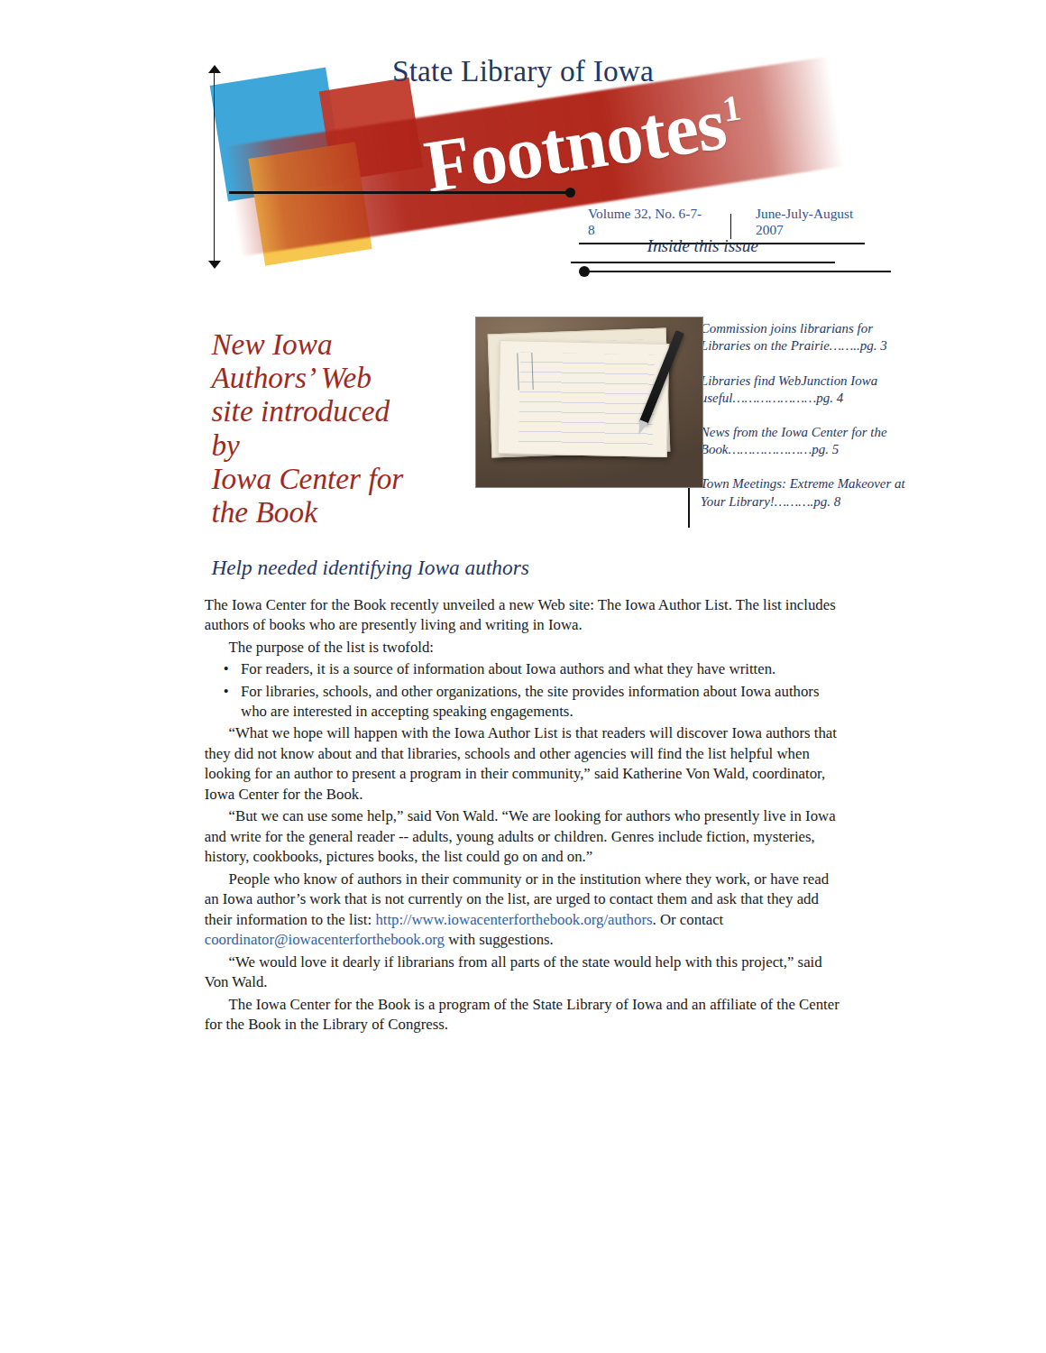State Library of Iowa
Footnotes1
Volume 32, No. 6-7-8 June-July-August 2007
Inside this issue
New Iowa
Authors’ Web
site introduced by
Iowa Center for
the Book
Commission joins librarians for Libraries on the Prairie……..pg. 3
Libraries find WebJunction Iowa useful…………………pg. 4
News from the Iowa Center for the Book…………………pg. 5
Town Meetings: Extreme Makeover at Your Library!……….pg. 8
Help needed identifying Iowa authors
The Iowa Center for the Book recently unveiled a new Web site: The Iowa Author List. The list includes authors of books who are presently living and writing in Iowa.
The purpose of the list is twofold:
For readers, it is a source of information about Iowa authors and what they have written.
For libraries, schools, and other organizations, the site provides information about Iowa authors who are interested in accepting speaking engagements.
“What we hope will happen with the Iowa Author List is that readers will discover Iowa authors that they did not know about and that libraries, schools and other agencies will find the list helpful when looking for an author to present a program in their community,” said Katherine Von Wald, coordinator, Iowa Center for the Book.
“But we can use some help,” said Von Wald. “We are looking for authors who presently live in Iowa and write for the general reader -- adults, young adults or children. Genres include fiction, mysteries, history, cookbooks, pictures books, the list could go on and on.”
People who know of authors in their community or in the institution where they work, or have read an Iowa author’s work that is not currently on the list, are urged to contact them and ask that they add their information to the list: http://www.iowacenterforthebook.org/authors. Or contact coordinator@iowacenterforthebook.org with suggestions.
“We would love it dearly if librarians from all parts of the state would help with this project,” said Von Wald.
The Iowa Center for the Book is a program of the State Library of Iowa and an affiliate of the Center for the Book in the Library of Congress.